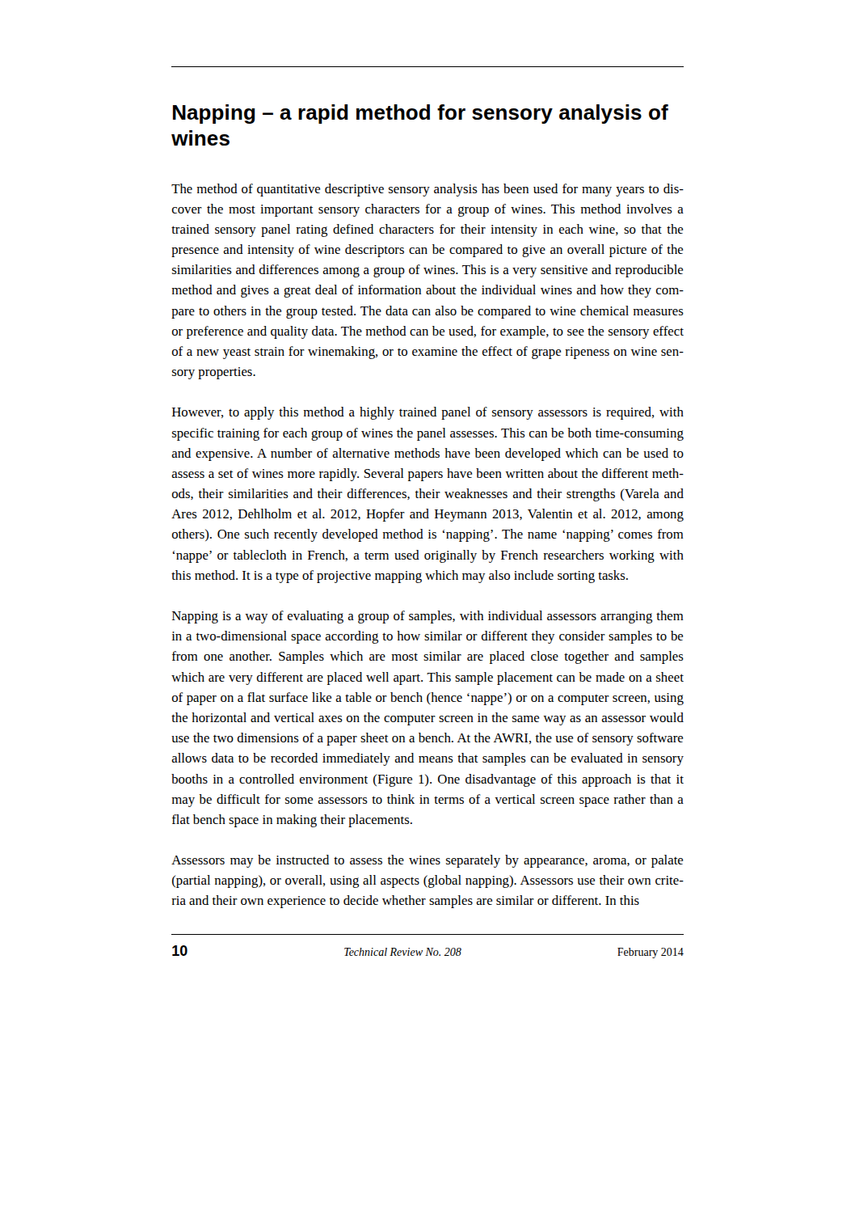Napping – a rapid method for sensory analysis of wines
The method of quantitative descriptive sensory analysis has been used for many years to discover the most important sensory characters for a group of wines. This method involves a trained sensory panel rating defined characters for their intensity in each wine, so that the presence and intensity of wine descriptors can be compared to give an overall picture of the similarities and differences among a group of wines. This is a very sensitive and reproducible method and gives a great deal of information about the individual wines and how they compare to others in the group tested. The data can also be compared to wine chemical measures or preference and quality data. The method can be used, for example, to see the sensory effect of a new yeast strain for winemaking, or to examine the effect of grape ripeness on wine sensory properties.
However, to apply this method a highly trained panel of sensory assessors is required, with specific training for each group of wines the panel assesses. This can be both time-consuming and expensive. A number of alternative methods have been developed which can be used to assess a set of wines more rapidly. Several papers have been written about the different methods, their similarities and their differences, their weaknesses and their strengths (Varela and Ares 2012, Dehlholm et al. 2012, Hopfer and Heymann 2013, Valentin et al. 2012, among others). One such recently developed method is ‘napping’. The name ‘napping’ comes from ‘nappe’ or tablecloth in French, a term used originally by French researchers working with this method. It is a type of projective mapping which may also include sorting tasks.
Napping is a way of evaluating a group of samples, with individual assessors arranging them in a two-dimensional space according to how similar or different they consider samples to be from one another. Samples which are most similar are placed close together and samples which are very different are placed well apart. This sample placement can be made on a sheet of paper on a flat surface like a table or bench (hence ‘nappe’) or on a computer screen, using the horizontal and vertical axes on the computer screen in the same way as an assessor would use the two dimensions of a paper sheet on a bench. At the AWRI, the use of sensory software allows data to be recorded immediately and means that samples can be evaluated in sensory booths in a controlled environment (Figure 1). One disadvantage of this approach is that it may be difficult for some assessors to think in terms of a vertical screen space rather than a flat bench space in making their placements.
Assessors may be instructed to assess the wines separately by appearance, aroma, or palate (partial napping), or overall, using all aspects (global napping). Assessors use their own criteria and their own experience to decide whether samples are similar or different. In this
10
Technical Review No. 208
February 2014